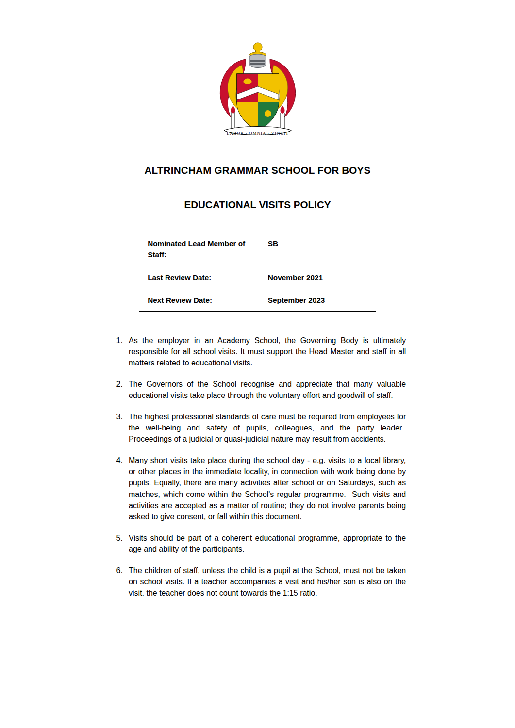LABOR · OMNIA · VINCIT
ALTRINCHAM GRAMMAR SCHOOL FOR BOYS
EDUCATIONAL VISITS POLICY
| Nominated Lead Member of Staff: | SB |
| Last Review Date: | November 2021 |
| Next Review Date: | September 2023 |
As the employer in an Academy School, the Governing Body is ultimately responsible for all school visits. It must support the Head Master and staff in all matters related to educational visits.
The Governors of the School recognise and appreciate that many valuable educational visits take place through the voluntary effort and goodwill of staff.
The highest professional standards of care must be required from employees for the well-being and safety of pupils, colleagues, and the party leader. Proceedings of a judicial or quasi-judicial nature may result from accidents.
Many short visits take place during the school day - e.g. visits to a local library, or other places in the immediate locality, in connection with work being done by pupils. Equally, there are many activities after school or on Saturdays, such as matches, which come within the School's regular programme. Such visits and activities are accepted as a matter of routine; they do not involve parents being asked to give consent, or fall within this document.
Visits should be part of a coherent educational programme, appropriate to the age and ability of the participants.
The children of staff, unless the child is a pupil at the School, must not be taken on school visits. If a teacher accompanies a visit and his/her son is also on the visit, the teacher does not count towards the 1:15 ratio.